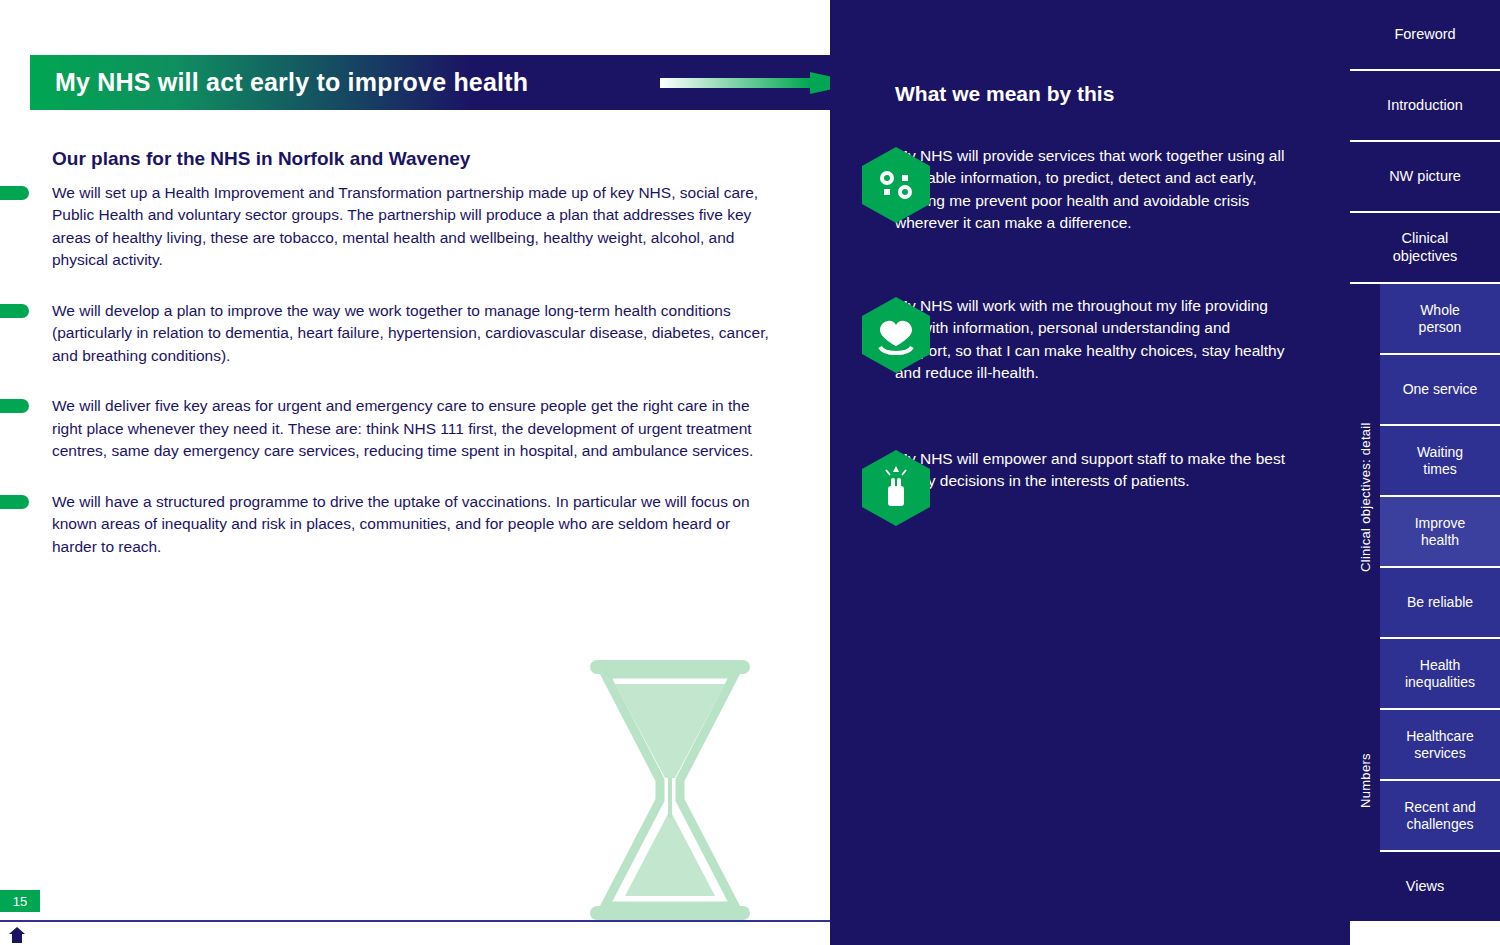My NHS will act early to improve health
Our plans for the NHS in Norfolk and Waveney
We will set up a Health Improvement and Transformation partnership made up of key NHS, social care, Public Health and voluntary sector groups. The partnership will produce a plan that addresses five key areas of healthy living, these are tobacco, mental health and wellbeing, healthy weight, alcohol, and physical activity.
We will develop a plan to improve the way we work together to manage long-term health conditions (particularly in relation to dementia, heart failure, hypertension, cardiovascular disease, diabetes, cancer, and breathing conditions).
We will deliver five key areas for urgent and emergency care to ensure people get the right care in the right place whenever they need it. These are: think NHS 111 first, the development of urgent treatment centres, same day emergency care services, reducing time spent in hospital, and ambulance services.
We will have a structured programme to drive the uptake of vaccinations. In particular we will focus on known areas of inequality and risk in places, communities, and for people who are seldom heard or harder to reach.
15
What we mean by this
My NHS will provide services that work together using all available information, to predict, detect and act early, helping me prevent poor health and avoidable crisis wherever it can make a difference.
My NHS will work with me throughout my life providing me with information, personal understanding and support, so that I can make healthy choices, stay healthy and reduce ill-health.
My NHS will empower and support staff to make the best timely decisions in the interests of patients.
Foreword
Introduction
NW picture
Clinical
objectives
Clinical objectives: detail
Whole
person
One service
Waiting
times
Improve
health
Be reliable
Health
inequalities
Numbers
Healthcare
services
Recent and
challenges
Views